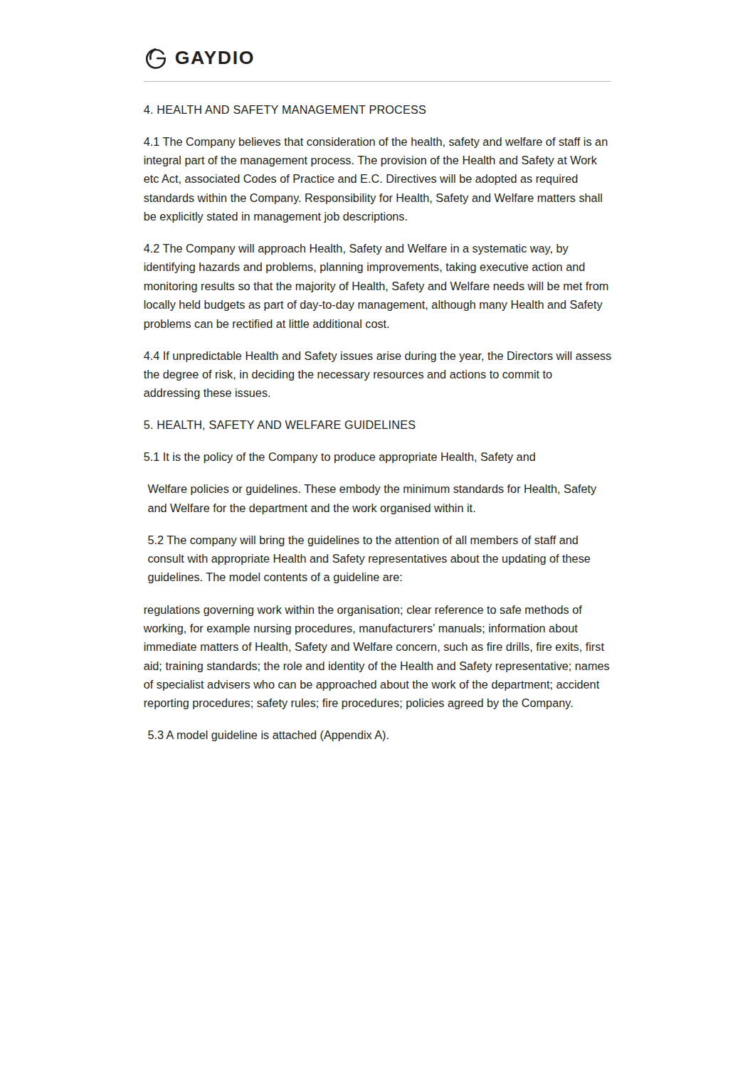GAYDIO
4. HEALTH AND SAFETY MANAGEMENT PROCESS
4.1 The Company believes that consideration of the health, safety and welfare of staff is an integral part of the management process. The provision of the Health and Safety at Work etc Act, associated Codes of Practice and E.C. Directives will be adopted as required standards within the Company. Responsibility for Health, Safety and Welfare matters shall be explicitly stated in management job descriptions.
4.2 The Company will approach Health, Safety and Welfare in a systematic way, by identifying hazards and problems, planning improvements, taking executive action and monitoring results so that the majority of Health, Safety and Welfare needs will be met from locally held budgets as part of day-to-day management, although many Health and Safety problems can be rectified at little additional cost.
4.4 If unpredictable Health and Safety issues arise during the year, the Directors will assess the degree of risk, in deciding the necessary resources and actions to commit to addressing these issues.
5. HEALTH, SAFETY AND WELFARE GUIDELINES
5.1 It is the policy of the Company to produce appropriate Health, Safety and
Welfare policies or guidelines. These embody the minimum standards for Health, Safety and Welfare for the department and the work organised within it.
5.2 The company will bring the guidelines to the attention of all members of staff and consult with appropriate Health and Safety representatives about the updating of these guidelines. The model contents of a guideline are:
regulations governing work within the organisation; clear reference to safe methods of working, for example nursing procedures, manufacturers' manuals; information about immediate matters of Health, Safety and Welfare concern, such as fire drills, fire exits, first aid; training standards; the role and identity of the Health and Safety representative; names of specialist advisers who can be approached about the work of the department; accident reporting procedures; safety rules; fire procedures; policies agreed by the Company.
5.3 A model guideline is attached (Appendix A).